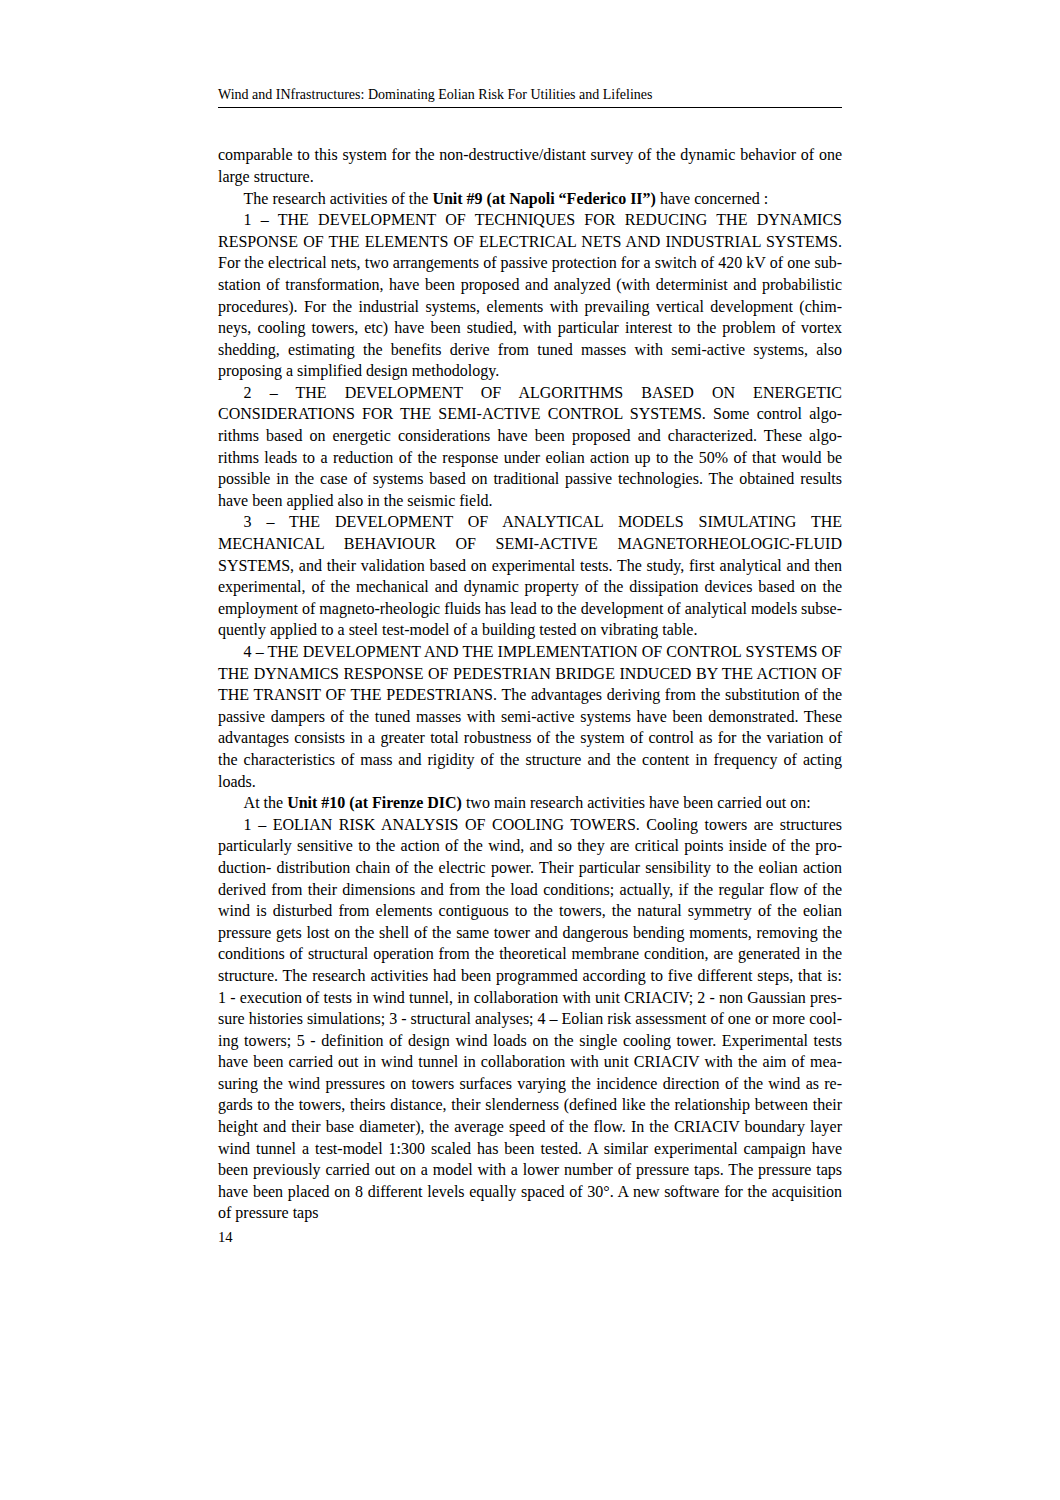Wind and INfrastructures: Dominating Eolian Risk For Utilities and Lifelines
comparable to this system for the non-destructive/distant survey of the dynamic behavior of one large structure.
The research activities of the Unit #9 (at Napoli “Federico II”) have concerned :
1 – THE DEVELOPMENT OF TECHNIQUES FOR REDUCING THE DYNAMICS RESPONSE OF THE ELEMENTS OF ELECTRICAL NETS AND INDUSTRIAL SYSTEMS. For the electrical nets, two arrangements of passive protection for a switch of 420 kV of one substation of transformation, have been proposed and analyzed (with determinist and probabilistic procedures). For the industrial systems, elements with prevailing vertical development (chimneys, cooling towers, etc) have been studied, with particular interest to the problem of vortex shedding, estimating the benefits derive from tuned masses with semi-active systems, also proposing a simplified design methodology.
2 – THE DEVELOPMENT OF ALGORITHMS BASED ON ENERGETIC CONSIDERATIONS FOR THE SEMI-ACTIVE CONTROL SYSTEMS. Some control algorithms based on energetic considerations have been proposed and characterized. These algorithms leads to a reduction of the response under eolian action up to the 50% of that would be possible in the case of systems based on traditional passive technologies. The obtained results have been applied also in the seismic field.
3 – THE DEVELOPMENT OF ANALYTICAL MODELS SIMULATING THE MECHANICAL BEHAVIOUR OF SEMI-ACTIVE MAGNETORHEOLOGIC-FLUID SYSTEMS, and their validation based on experimental tests. The study, first analytical and then experimental, of the mechanical and dynamic property of the dissipation devices based on the employment of magneto-rheologic fluids has lead to the development of analytical models subsequently applied to a steel test-model of a building tested on vibrating table.
4 – THE DEVELOPMENT AND THE IMPLEMENTATION OF CONTROL SYSTEMS OF THE DYNAMICS RESPONSE OF PEDESTRIAN BRIDGE INDUCED BY THE ACTION OF THE TRANSIT OF THE PEDESTRIANS. The advantages deriving from the substitution of the passive dampers of the tuned masses with semi-active systems have been demonstrated. These advantages consists in a greater total robustness of the system of control as for the variation of the characteristics of mass and rigidity of the structure and the content in frequency of acting loads.
At the Unit #10 (at Firenze DIC) two main research activities have been carried out on:
1 – EOLIAN RISK ANALYSIS OF COOLING TOWERS. Cooling towers are structures particularly sensitive to the action of the wind, and so they are critical points inside of the production- distribution chain of the electric power. Their particular sensibility to the eolian action derived from their dimensions and from the load conditions; actually, if the regular flow of the wind is disturbed from elements contiguous to the towers, the natural symmetry of the eolian pressure gets lost on the shell of the same tower and dangerous bending moments, removing the conditions of structural operation from the theoretical membrane condition, are generated in the structure. The research activities had been programmed according to five different steps, that is: 1 - execution of tests in wind tunnel, in collaboration with unit CRIACIV; 2 - non Gaussian pressure histories simulations; 3 - structural analyses; 4 – Eolian risk assessment of one or more cooling towers; 5 - definition of design wind loads on the single cooling tower. Experimental tests have been carried out in wind tunnel in collaboration with unit CRIACIV with the aim of measuring the wind pressures on towers surfaces varying the incidence direction of the wind as regards to the towers, theirs distance, their slenderness (defined like the relationship between their height and their base diameter), the average speed of the flow. In the CRIACIV boundary layer wind tunnel a test-model 1:300 scaled has been tested. A similar experimental campaign have been previously carried out on a model with a lower number of pressure taps. The pressure taps have been placed on 8 different levels equally spaced of 30°. A new software for the acquisition of pressure taps
14